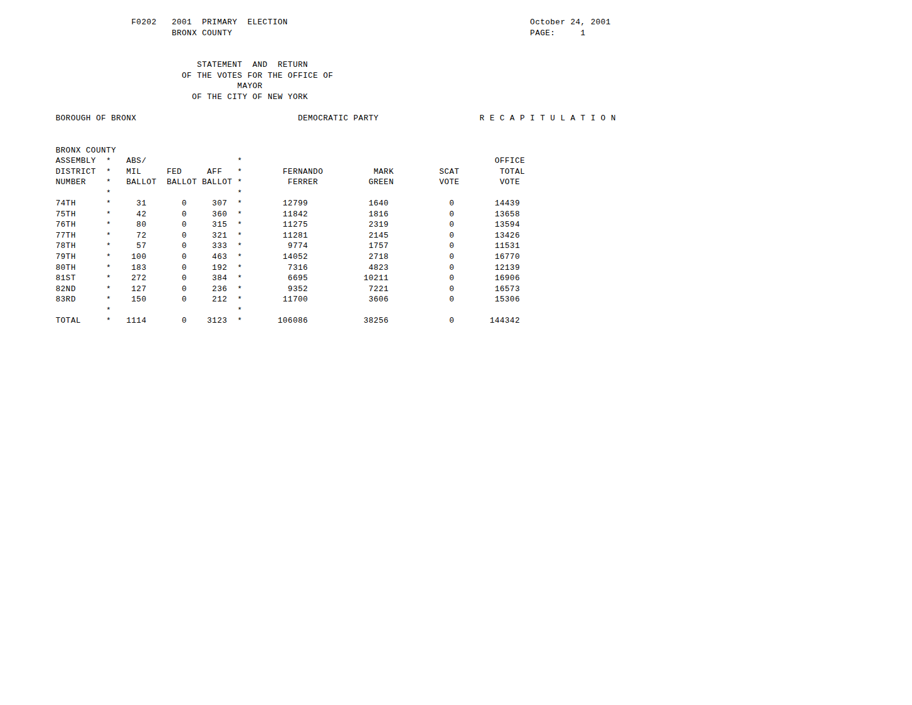F0202   2001  PRIMARY  ELECTION                                                October 24, 2001
                            BRONX COUNTY                                                           PAGE:     1


                                 STATEMENT  AND  RETURN
                              OF THE VOTES FOR THE OFFICE OF
                                         MAYOR
                                OF THE CITY OF NEW YORK

     BOROUGH OF BRONX                                DEMOCRATIC PARTY                    R E C A P I T U L A T I O N


     BRONX COUNTY
     ASSEMBLY  *   ABS/                  *                                                  OFFICE
     DISTRICT  *   MIL     FED     AFF   *        FERNANDO          MARK         SCAT        TOTAL
     NUMBER    *   BALLOT  BALLOT BALLOT *         FERRER          GREEN         VOTE        VOTE
               *                         *
     74TH      *     31       0     307  *        12799            1640            0        14439
     75TH      *     42       0     360  *        11842            1816            0        13658
     76TH      *     80       0     315  *        11275            2319            0        13594
     77TH      *     72       0     321  *        11281            2145            0        13426
     78TH      *     57       0     333  *         9774            1757            0        11531
     79TH      *    100       0     463  *        14052            2718            0        16770
     80TH      *    183       0     192  *         7316            4823            0        12139
     81ST      *    272       0     384  *         6695           10211            0        16906
     82ND      *    127       0     236  *         9352            7221            0        16573
     83RD      *    150       0     212  *        11700            3606            0        15306
               *                         *
     TOTAL     *   1114       0    3123  *       106086           38256            0       144342